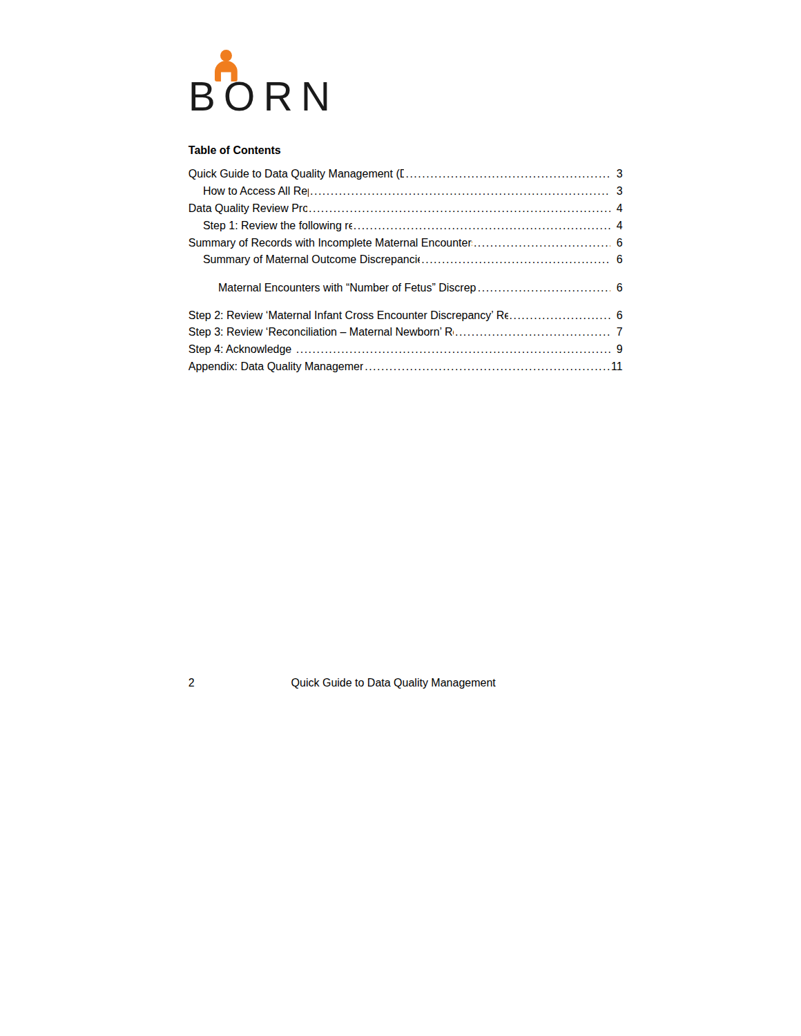B O R N
Table of Contents
Quick Guide to Data Quality Management (DQM): ........................................................ 3
How to Access All Reports: ........................................................................................... 3
Data Quality Review Process: .......................................................................................... 4
Step 1: Review the following reports: ........................................................................... 4
Summary of Records with Incomplete Maternal Encounters Tab .................................... 6
Summary of Maternal Outcome Discrepancies Tab .................................................... 6
Maternal Encounters with “Number of Fetus” Discrepancies .................................... 6
Step 2: Review ‘Maternal Infant Cross Encounter Discrepancy’ Report .......................... 6
Step 3: Review ‘Reconciliation – Maternal Newborn’ Report ......................................... 7
Step 4: Acknowledge Data ............................................................................................. 9
Appendix: Data Quality Management Faq ..................................................................... 11
2 Quick Guide to Data Quality Management